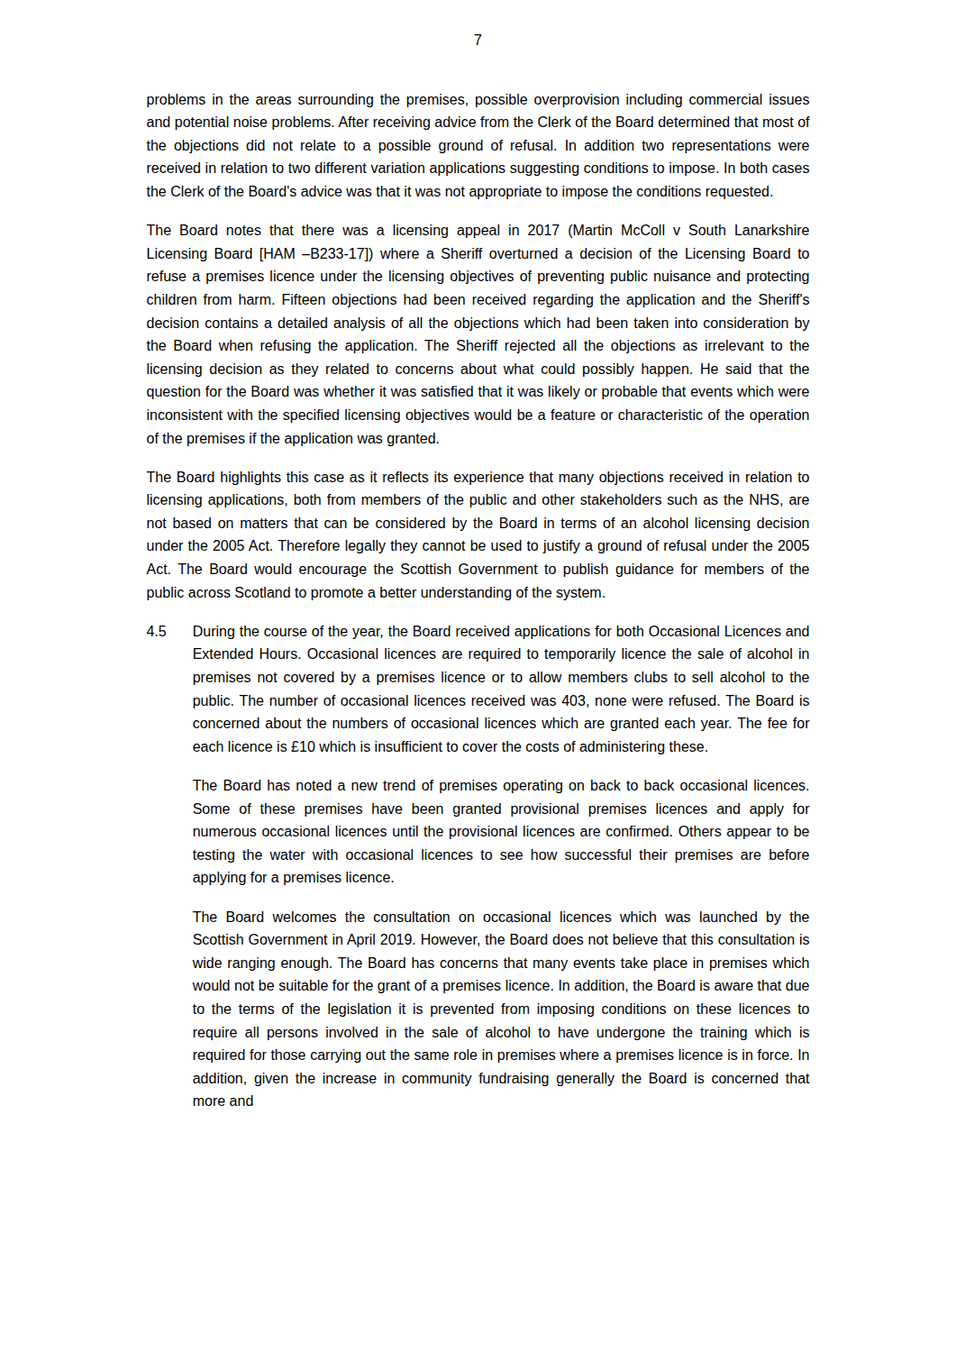7
problems in the areas surrounding the premises, possible overprovision including commercial issues and potential noise problems. After receiving advice from the Clerk of the Board determined that most of the objections did not relate to a possible ground of refusal. In addition two representations were received in relation to two different variation applications suggesting conditions to impose. In both cases the Clerk of the Board's advice was that it was not appropriate to impose the conditions requested.
The Board notes that there was a licensing appeal in 2017 (Martin McColl v South Lanarkshire Licensing Board [HAM –B233-17]) where a Sheriff overturned a decision of the Licensing Board to refuse a premises licence under the licensing objectives of preventing public nuisance and protecting children from harm. Fifteen objections had been received regarding the application and the Sheriff's decision contains a detailed analysis of all the objections which had been taken into consideration by the Board when refusing the application. The Sheriff rejected all the objections as irrelevant to the licensing decision as they related to concerns about what could possibly happen. He said that the question for the Board was whether it was satisfied that it was likely or probable that events which were inconsistent with the specified licensing objectives would be a feature or characteristic of the operation of the premises if the application was granted.
The Board highlights this case as it reflects its experience that many objections received in relation to licensing applications, both from members of the public and other stakeholders such as the NHS, are not based on matters that can be considered by the Board in terms of an alcohol licensing decision under the 2005 Act. Therefore legally they cannot be used to justify a ground of refusal under the 2005 Act. The Board would encourage the Scottish Government to publish guidance for members of the public across Scotland to promote a better understanding of the system.
4.5
During the course of the year, the Board received applications for both Occasional Licences and Extended Hours. Occasional licences are required to temporarily licence the sale of alcohol in premises not covered by a premises licence or to allow members clubs to sell alcohol to the public. The number of occasional licences received was 403, none were refused. The Board is concerned about the numbers of occasional licences which are granted each year. The fee for each licence is £10 which is insufficient to cover the costs of administering these.
The Board has noted a new trend of premises operating on back to back occasional licences. Some of these premises have been granted provisional premises licences and apply for numerous occasional licences until the provisional licences are confirmed. Others appear to be testing the water with occasional licences to see how successful their premises are before applying for a premises licence.
The Board welcomes the consultation on occasional licences which was launched by the Scottish Government in April 2019. However, the Board does not believe that this consultation is wide ranging enough. The Board has concerns that many events take place in premises which would not be suitable for the grant of a premises licence. In addition, the Board is aware that due to the terms of the legislation it is prevented from imposing conditions on these licences to require all persons involved in the sale of alcohol to have undergone the training which is required for those carrying out the same role in premises where a premises licence is in force. In addition, given the increase in community fundraising generally the Board is concerned that more and